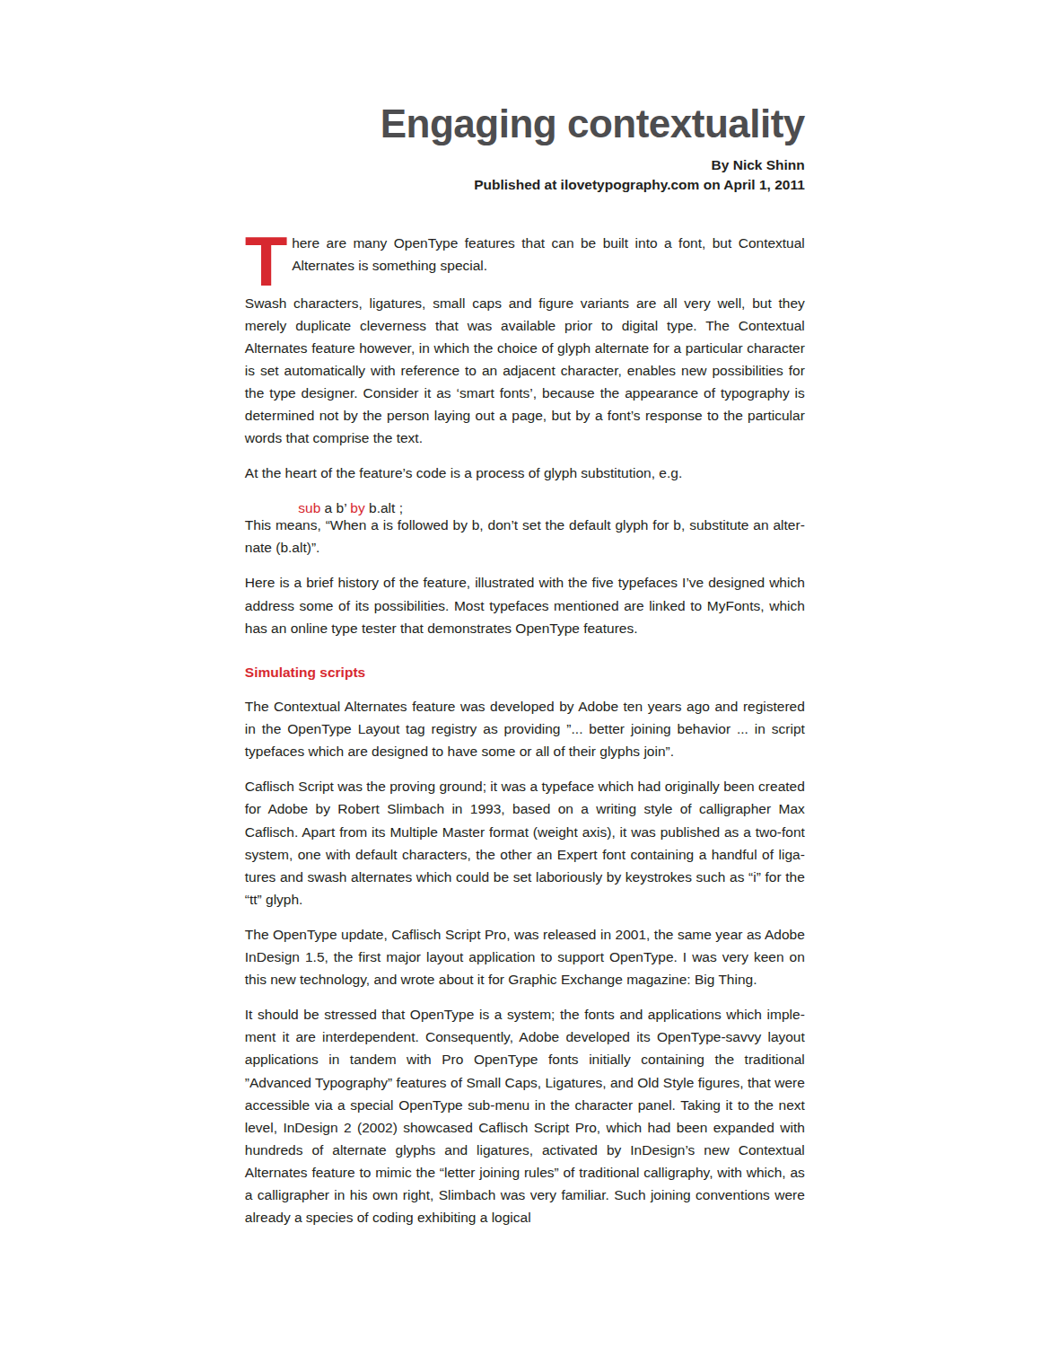Engaging contextuality
By Nick Shinn
Published at ilovetypography.com on April 1, 2011
There are many OpenType features that can be built into a font, but Contextual Alternates is something special.
Swash characters, ligatures, small caps and figure variants are all very well, but they merely duplicate cleverness that was available prior to digital type. The Contextual Alternates feature however, in which the choice of glyph alternate for a particular character is set automatically with reference to an adjacent character, enables new possibilities for the type designer. Consider it as ‘smart fonts’, because the appearance of typography is determined not by the person laying out a page, but by a font’s response to the particular words that comprise the text.
At the heart of the feature’s code is a process of glyph substitution, e.g.
sub a b’ by b.alt ;
This means, “When a is followed by b, don’t set the default glyph for b, substitute an alternate (b.alt)”.
Here is a brief history of the feature, illustrated with the five typefaces I’ve designed which address some of its possibilities. Most typefaces mentioned are linked to MyFonts, which has an online type tester that demonstrates OpenType features.
Simulating scripts
The Contextual Alternates feature was developed by Adobe ten years ago and registered in the OpenType Layout tag registry as providing ”... better joining behavior ... in script typefaces which are designed to have some or all of their glyphs join”.
Caflisch Script was the proving ground; it was a typeface which had originally been created for Adobe by Robert Slimbach in 1993, based on a writing style of calligrapher Max Caflisch. Apart from its Multiple Master format (weight axis), it was published as a two-font system, one with default characters, the other an Expert font containing a handful of ligatures and swash alternates which could be set laboriously by keystrokes such as “i” for the “tt” glyph.
The OpenType update, Caflisch Script Pro, was released in 2001, the same year as Adobe InDesign 1.5, the first major layout application to support OpenType. I was very keen on this new technology, and wrote about it for Graphic Exchange magazine: Big Thing.
It should be stressed that OpenType is a system; the fonts and applications which implement it are interdependent. Consequently, Adobe developed its OpenType-savvy layout applications in tandem with Pro OpenType fonts initially containing the traditional ”Advanced Typography” features of Small Caps, Ligatures, and Old Style figures, that were accessible via a special OpenType sub-menu in the character panel. Taking it to the next level, InDesign 2 (2002) showcased Caflisch Script Pro, which had been expanded with hundreds of alternate glyphs and ligatures, activated by InDesign’s new Contextual Alternates feature to mimic the “letter joining rules” of traditional calligraphy, with which, as a calligrapher in his own right, Slimbach was very familiar. Such joining conventions were already a species of coding exhibiting a logical